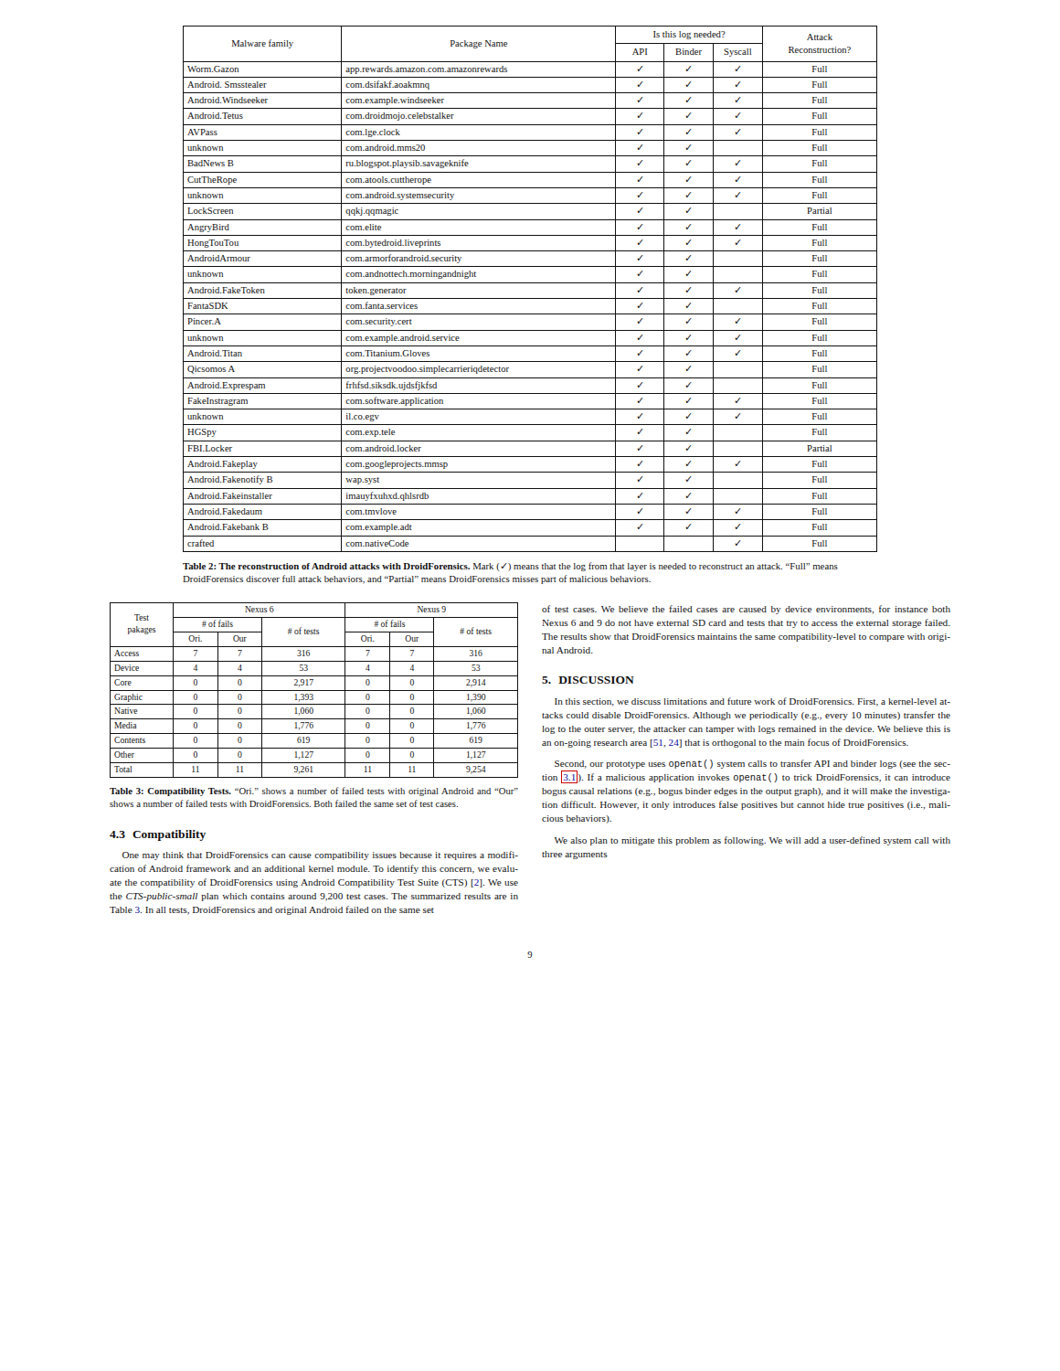| Malware family | Package Name | Is this log needed? | Attack Reconstruction? |
| --- | --- | --- | --- |
| API | Binder | Syscall |
| Worm.Gazon | app.rewards.amazon.com.amazonrewards | ✓ | ✓ | ✓ | Full |
| Android. Smsstealer | com.dsifakf.aoakmnq | ✓ | ✓ | ✓ | Full |
| Android.Windseeker | com.example.windseeker | ✓ | ✓ | ✓ | Full |
| Android.Tetus | com.droidmojo.celebstalker | ✓ | ✓ | ✓ | Full |
| AVPass | com.lge.clock | ✓ | ✓ | ✓ | Full |
| unknown | com.android.mms20 | ✓ | ✓ | | Full |
| BadNews B | ru.blogspot.playsib.savageknife | ✓ | ✓ | ✓ | Full |
| CutTheRope | com.atools.cuttherope | ✓ | ✓ | ✓ | Full |
| unknown | com.android.systemsecurity | ✓ | ✓ | ✓ | Full |
| LockScreen | qqkj.qqmagic | ✓ | ✓ | | Partial |
| AngryBird | com.elite | ✓ | ✓ | ✓ | Full |
| HongTouTou | com.bytedroid.liveprints | ✓ | ✓ | ✓ | Full |
| AndroidArmour | com.armorforandroid.security | ✓ | ✓ | | Full |
| unknown | com.andnottech.morningandnight | ✓ | ✓ | | Full |
| Android.FakeToken | token.generator | ✓ | ✓ | ✓ | Full |
| FantaSDK | com.fanta.services | ✓ | ✓ | | Full |
| Pincer.A | com.security.cert | ✓ | ✓ | ✓ | Full |
| unknown | com.example.android.service | ✓ | ✓ | ✓ | Full |
| Android.Titan | com.Titanium.Gloves | ✓ | ✓ | ✓ | Full |
| Qicsomos A | org.projectvoodoo.simplecarrieriqdetector | ✓ | ✓ | | Full |
| Android.Exprespam | frhfsd.siksdk.ujdsfjkfsd | ✓ | ✓ | | Full |
| FakeInstragram | com.software.application | ✓ | ✓ | ✓ | Full |
| unknown | il.co.egv | ✓ | ✓ | ✓ | Full |
| HGSpy | com.exp.tele | ✓ | ✓ | | Full |
| FBI.Locker | com.android.locker | ✓ | ✓ | | Partial |
| Android.Fakeplay | com.googleprojects.mmsp | ✓ | ✓ | ✓ | Full |
| Android.Fakenotify B | wap.syst | ✓ | ✓ | | Full |
| Android.Fakeinstaller | imauyfxuhxd.qhlsrdb | ✓ | ✓ | | Full |
| Android.Fakedaum | com.tmvlove | ✓ | ✓ | ✓ | Full |
| Android.Fakebank B | com.example.adt | ✓ | ✓ | ✓ | Full |
| crafted | com.nativeCode | | | ✓ | Full |
Table 2: The reconstruction of Android attacks with DroidForensics. Mark (✓) means that the log from that layer is needed to reconstruct an attack. “Full” means DroidForensics discover full attack behaviors, and “Partial” means DroidForensics misses part of malicious behaviors.
| Test pakages | Nexus 6 | Nexus 9 |
| --- | --- | --- |
| # of fails | # of tests | # of fails | # of tests |
| Ori. | Our | Ori. | Our |
| Access | 7 | 7 | 316 | 7 | 7 | 316 |
| Device | 4 | 4 | 53 | 4 | 4 | 53 |
| Core | 0 | 0 | 2,917 | 0 | 0 | 2,914 |
| Graphic | 0 | 0 | 1,393 | 0 | 0 | 1,390 |
| Native | 0 | 0 | 1,060 | 0 | 0 | 1,060 |
| Media | 0 | 0 | 1,776 | 0 | 0 | 1,776 |
| Contents | 0 | 0 | 619 | 0 | 0 | 619 |
| Other | 0 | 0 | 1,127 | 0 | 0 | 1,127 |
| Total | 11 | 11 | 9,261 | 11 | 11 | 9,254 |
Table 3: Compatibility Tests. “Ori.” shows a number of failed tests with original Android and “Our” shows a number of failed tests with DroidForensics. Both failed the same set of test cases.
4.3 Compatibility
One may think that DroidForensics can cause compatibility issues because it requires a modification of Android framework and an additional kernel module. To identify this concern, we evaluate the compatibility of DroidForensics using Android Compatibility Test Suite (CTS) [2]. We use the CTS-public-small plan which contains around 9,200 test cases. The summarized results are in Table 3. In all tests, DroidForensics and original Android failed on the same set
of test cases. We believe the failed cases are caused by device environments, for instance both Nexus 6 and 9 do not have external SD card and tests that try to access the external storage failed. The results show that DroidForensics maintains the same compatibility-level to compare with original Android.
5. DISCUSSION
In this section, we discuss limitations and future work of DroidForensics. First, a kernel-level attacks could disable DroidForensics. Although we periodically (e.g., every 10 minutes) transfer the log to the outer server, the attacker can tamper with logs remained in the device. We believe this is an on-going research area [51, 24] that is orthogonal to the main focus of DroidForensics.
Second, our prototype uses openat() system calls to transfer API and binder logs (see the section 3.1). If a malicious application invokes openat() to trick DroidForensics, it can introduce bogus causal relations (e.g., bogus binder edges in the output graph), and it will make the investigation difficult. However, it only introduces false positives but cannot hide true positives (i.e., malicious behaviors).
We also plan to mitigate this problem as following. We will add a user-defined system call with three arguments
9